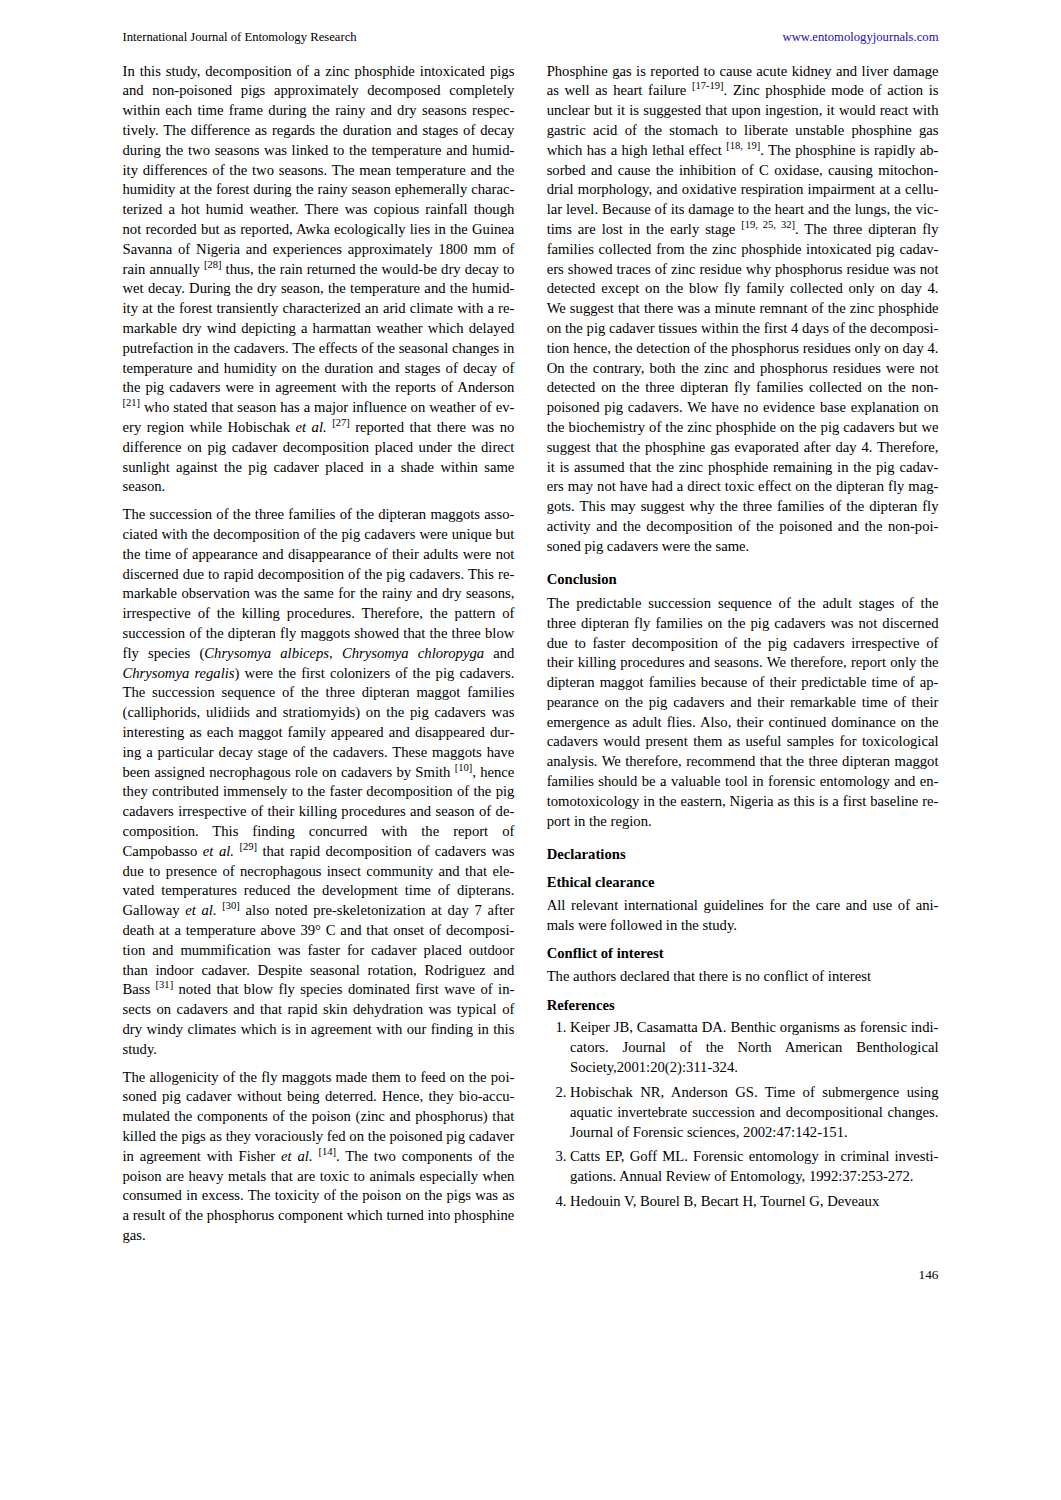International Journal of Entomology Research www.entomologyjournals.com
In this study, decomposition of a zinc phosphide intoxicated pigs and non-poisoned pigs approximately decomposed completely within each time frame during the rainy and dry seasons respectively. The difference as regards the duration and stages of decay during the two seasons was linked to the temperature and humidity differences of the two seasons. The mean temperature and the humidity at the forest during the rainy season ephemerally characterized a hot humid weather. There was copious rainfall though not recorded but as reported, Awka ecologically lies in the Guinea Savanna of Nigeria and experiences approximately 1800 mm of rain annually [28] thus, the rain returned the would-be dry decay to wet decay. During the dry season, the temperature and the humidity at the forest transiently characterized an arid climate with a remarkable dry wind depicting a harmattan weather which delayed putrefaction in the cadavers. The effects of the seasonal changes in temperature and humidity on the duration and stages of decay of the pig cadavers were in agreement with the reports of Anderson [21] who stated that season has a major influence on weather of every region while Hobischak et al. [27] reported that there was no difference on pig cadaver decomposition placed under the direct sunlight against the pig cadaver placed in a shade within same season.
The succession of the three families of the dipteran maggots associated with the decomposition of the pig cadavers were unique but the time of appearance and disappearance of their adults were not discerned due to rapid decomposition of the pig cadavers. This remarkable observation was the same for the rainy and dry seasons, irrespective of the killing procedures. Therefore, the pattern of succession of the dipteran fly maggots showed that the three blow fly species (Chrysomya albiceps, Chrysomya chloropyga and Chrysomya regalis) were the first colonizers of the pig cadavers. The succession sequence of the three dipteran maggot families (calliphorids, ulidiids and stratiomyids) on the pig cadavers was interesting as each maggot family appeared and disappeared during a particular decay stage of the cadavers. These maggots have been assigned necrophagous role on cadavers by Smith [10], hence they contributed immensely to the faster decomposition of the pig cadavers irrespective of their killing procedures and season of decomposition. This finding concurred with the report of Campobasso et al. [29] that rapid decomposition of cadavers was due to presence of necrophagous insect community and that elevated temperatures reduced the development time of dipterans. Galloway et al. [30] also noted pre-skeletonization at day 7 after death at a temperature above 39° C and that onset of decomposition and mummification was faster for cadaver placed outdoor than indoor cadaver. Despite seasonal rotation, Rodriguez and Bass [31] noted that blow fly species dominated first wave of insects on cadavers and that rapid skin dehydration was typical of dry windy climates which is in agreement with our finding in this study.
The allogenicity of the fly maggots made them to feed on the poisoned pig cadaver without being deterred. Hence, they bio-accumulated the components of the poison (zinc and phosphorus) that killed the pigs as they voraciously fed on the poisoned pig cadaver in agreement with Fisher et al. [14]. The two components of the poison are heavy metals that are toxic to animals especially when consumed in excess. The toxicity of the poison on the pigs was as a result of the phosphorus component which turned into phosphine gas.
Phosphine gas is reported to cause acute kidney and liver damage as well as heart failure [17-19]. Zinc phosphide mode of action is unclear but it is suggested that upon ingestion, it would react with gastric acid of the stomach to liberate unstable phosphine gas which has a high lethal effect [18, 19]. The phosphine is rapidly absorbed and cause the inhibition of C oxidase, causing mitochondrial morphology, and oxidative respiration impairment at a cellular level. Because of its damage to the heart and the lungs, the victims are lost in the early stage [19, 25, 32]. The three dipteran fly families collected from the zinc phosphide intoxicated pig cadavers showed traces of zinc residue why phosphorus residue was not detected except on the blow fly family collected only on day 4. We suggest that there was a minute remnant of the zinc phosphide on the pig cadaver tissues within the first 4 days of the decomposition hence, the detection of the phosphorus residues only on day 4. On the contrary, both the zinc and phosphorus residues were not detected on the three dipteran fly families collected on the non-poisoned pig cadavers. We have no evidence base explanation on the biochemistry of the zinc phosphide on the pig cadavers but we suggest that the phosphine gas evaporated after day 4. Therefore, it is assumed that the zinc phosphide remaining in the pig cadavers may not have had a direct toxic effect on the dipteran fly maggots. This may suggest why the three families of the dipteran fly activity and the decomposition of the poisoned and the non-poisoned pig cadavers were the same.
Conclusion
The predictable succession sequence of the adult stages of the three dipteran fly families on the pig cadavers was not discerned due to faster decomposition of the pig cadavers irrespective of their killing procedures and seasons. We therefore, report only the dipteran maggot families because of their predictable time of appearance on the pig cadavers and their remarkable time of their emergence as adult flies. Also, their continued dominance on the cadavers would present them as useful samples for toxicological analysis. We therefore, recommend that the three dipteran maggot families should be a valuable tool in forensic entomology and entomotoxicology in the eastern, Nigeria as this is a first baseline report in the region.
Declarations
Ethical clearance
All relevant international guidelines for the care and use of animals were followed in the study.
Conflict of interest
The authors declared that there is no conflict of interest
References
Keiper JB, Casamatta DA. Benthic organisms as forensic indicators. Journal of the North American Benthological Society,2001:20(2):311-324.
Hobischak NR, Anderson GS. Time of submergence using aquatic invertebrate succession and decompositional changes. Journal of Forensic sciences, 2002:47:142-151.
Catts EP, Goff ML. Forensic entomology in criminal investigations. Annual Review of Entomology, 1992:37:253-272.
Hedouin V, Bourel B, Becart H, Tournel G, Deveaux
146